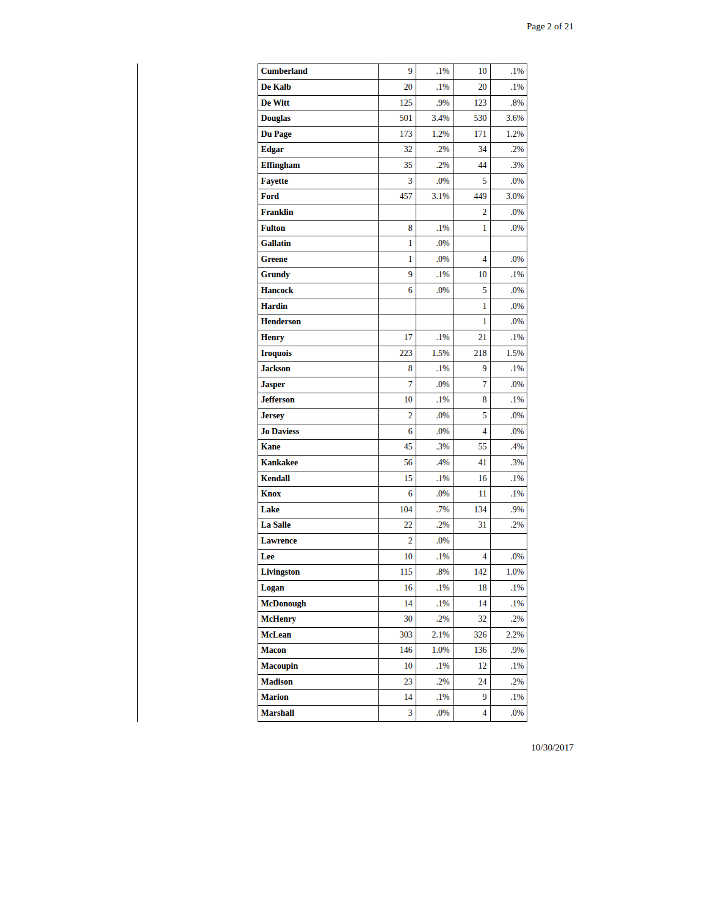Page 2 of 21
| Cumberland | 9 | .1% | 10 | .1% |
| De Kalb | 20 | .1% | 20 | .1% |
| De Witt | 125 | .9% | 123 | .8% |
| Douglas | 501 | 3.4% | 530 | 3.6% |
| Du Page | 173 | 1.2% | 171 | 1.2% |
| Edgar | 32 | .2% | 34 | .2% |
| Effingham | 35 | .2% | 44 | .3% |
| Fayette | 3 | .0% | 5 | .0% |
| Ford | 457 | 3.1% | 449 | 3.0% |
| Franklin | | | 2 | .0% |
| Fulton | 8 | .1% | 1 | .0% |
| Gallatin | 1 | .0% | | |
| Greene | 1 | .0% | 4 | .0% |
| Grundy | 9 | .1% | 10 | .1% |
| Hancock | 6 | .0% | 5 | .0% |
| Hardin | | | 1 | .0% |
| Henderson | | | 1 | .0% |
| Henry | 17 | .1% | 21 | .1% |
| Iroquois | 223 | 1.5% | 218 | 1.5% |
| Jackson | 8 | .1% | 9 | .1% |
| Jasper | 7 | .0% | 7 | .0% |
| Jefferson | 10 | .1% | 8 | .1% |
| Jersey | 2 | .0% | 5 | .0% |
| Jo Daviess | 6 | .0% | 4 | .0% |
| Kane | 45 | .3% | 55 | .4% |
| Kankakee | 56 | .4% | 41 | .3% |
| Kendall | 15 | .1% | 16 | .1% |
| Knox | 6 | .0% | 11 | .1% |
| Lake | 104 | .7% | 134 | .9% |
| La Salle | 22 | .2% | 31 | .2% |
| Lawrence | 2 | .0% | | |
| Lee | 10 | .1% | 4 | .0% |
| Livingston | 115 | .8% | 142 | 1.0% |
| Logan | 16 | .1% | 18 | .1% |
| McDonough | 14 | .1% | 14 | .1% |
| McHenry | 30 | .2% | 32 | .2% |
| McLean | 303 | 2.1% | 326 | 2.2% |
| Macon | 146 | 1.0% | 136 | .9% |
| Macoupin | 10 | .1% | 12 | .1% |
| Madison | 23 | .2% | 24 | .2% |
| Marion | 14 | .1% | 9 | .1% |
| Marshall | 3 | .0% | 4 | .0% |
10/30/2017